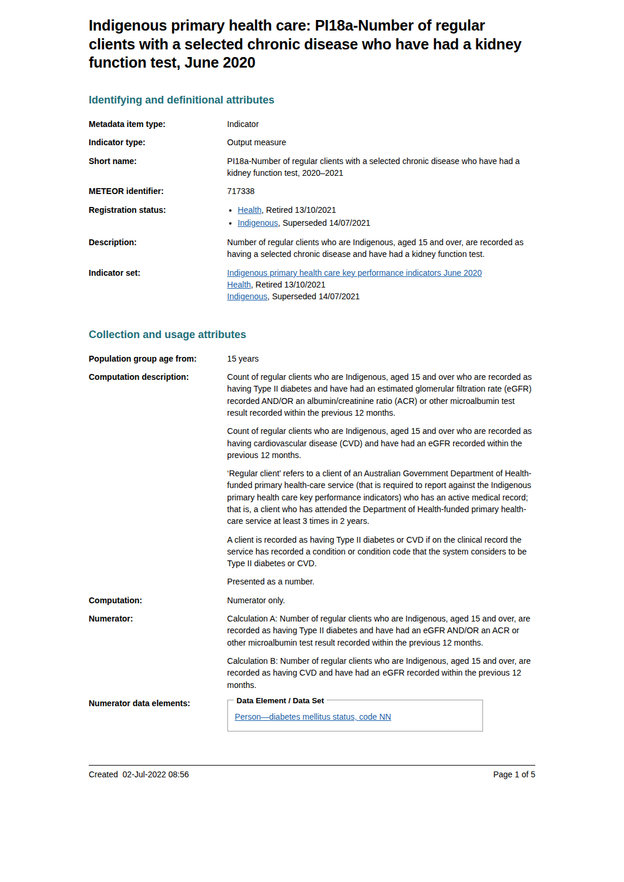Indigenous primary health care: PI18a-Number of regular clients with a selected chronic disease who have had a kidney function test, June 2020
Identifying and definitional attributes
| Metadata item type: | Indicator |
| Indicator type: | Output measure |
| Short name: | PI18a-Number of regular clients with a selected chronic disease who have had a kidney function test, 2020–2021 |
| METEOR identifier: | 717338 |
| Registration status: | Health , Retired 13/10/2021 Indigenous , Superseded 14/07/2021 |
| Description: | Number of regular clients who are Indigenous, aged 15 and over, are recorded as having a selected chronic disease and have had a kidney function test. |
| Indicator set: | Indigenous primary health care key performance indicators June 2020 Health , Retired 13/10/2021 Indigenous , Superseded 14/07/2021 |
Collection and usage attributes
| Population group age from: | 15 years |
| Computation description: | Count of regular clients who are Indigenous, aged 15 and over who are recorded as having Type II diabetes and have had an estimated glomerular filtration rate (eGFR) recorded AND/OR an albumin/creatinine ratio (ACR) or other microalbumin test result recorded within the previous 12 months. Count of regular clients who are Indigenous, aged 15 and over who are recorded as having cardiovascular disease (CVD) and have had an eGFR recorded within the previous 12 months. ‘Regular client’ refers to a client of an Australian Government Department of Health-funded primary health-care service (that is required to report against the Indigenous primary health care key performance indicators) who has an active medical record; that is, a client who has attended the Department of Health-funded primary health-care service at least 3 times in 2 years. A client is recorded as having Type II diabetes or CVD if on the clinical record the service has recorded a condition or condition code that the system considers to be Type II diabetes or CVD. Presented as a number. |
| Computation: | Numerator only. |
| Numerator: | Calculation A: Number of regular clients who are Indigenous, aged 15 and over, are recorded as having Type II diabetes and have had an eGFR AND/OR an ACR or other microalbumin test result recorded within the previous 12 months. Calculation B: Number of regular clients who are Indigenous, aged 15 and over, are recorded as having CVD and have had an eGFR recorded within the previous 12 months. |
| Numerator data elements: | Data Element / Data Set Person—diabetes mellitus status, code NN |
Created 02-Jul-2022 08:56 Page 1 of 5